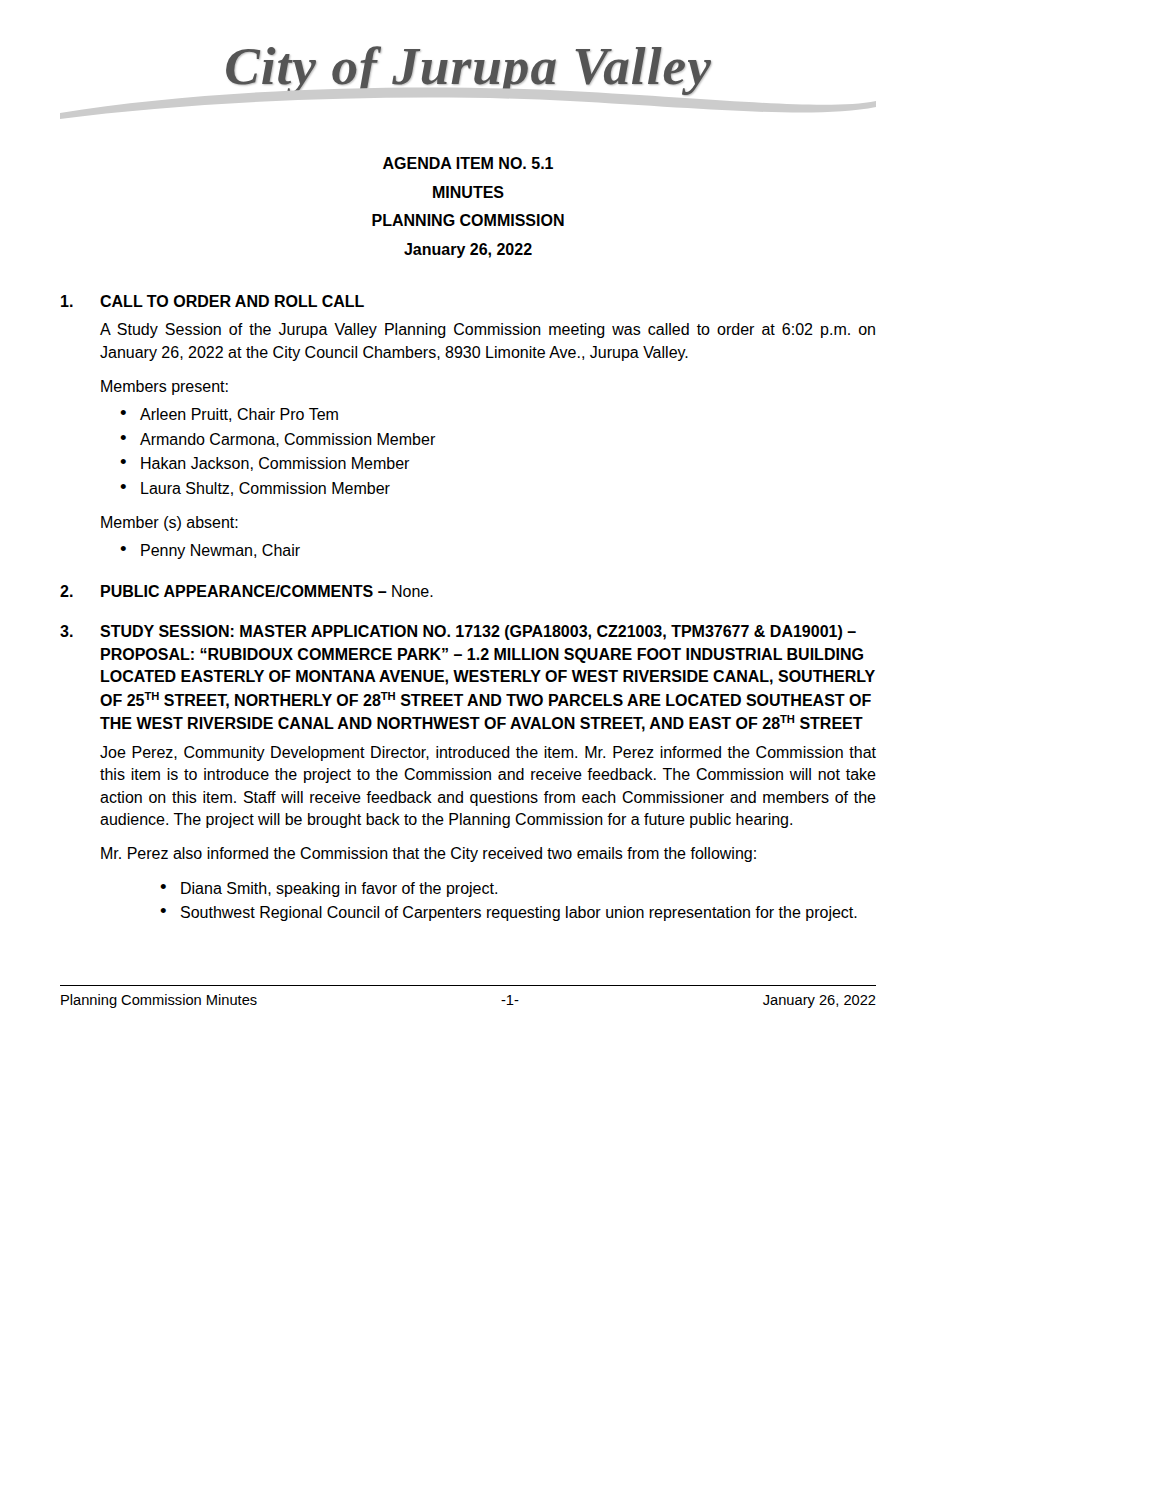City of Jurupa Valley
AGENDA ITEM NO. 5.1
MINUTES
PLANNING COMMISSION
January 26, 2022
CALL TO ORDER AND ROLL CALL
A Study Session of the Jurupa Valley Planning Commission meeting was called to order at 6:02 p.m. on January 26, 2022 at the City Council Chambers, 8930 Limonite Ave., Jurupa Valley.
Members present:
Arleen Pruitt, Chair Pro Tem
Armando Carmona, Commission Member
Hakan Jackson, Commission Member
Laura Shultz, Commission Member
Member (s) absent:
Penny Newman, Chair
PUBLIC APPEARANCE/COMMENTS – None.
STUDY SESSION: MASTER APPLICATION NO. 17132 (GPA18003, CZ21003, TPM37677 & DA19001) – PROPOSAL: “RUBIDOUX COMMERCE PARK” – 1.2 MILLION SQUARE FOOT INDUSTRIAL BUILDING LOCATED EASTERLY OF MONTANA AVENUE, WESTERLY OF WEST RIVERSIDE CANAL, SOUTHERLY OF 25TH STREET, NORTHERLY OF 28TH STREET AND TWO PARCELS ARE LOCATED SOUTHEAST OF THE WEST RIVERSIDE CANAL AND NORTHWEST OF AVALON STREET, AND EAST OF 28TH STREET
Joe Perez, Community Development Director, introduced the item. Mr. Perez informed the Commission that this item is to introduce the project to the Commission and receive feedback. The Commission will not take action on this item. Staff will receive feedback and questions from each Commissioner and members of the audience. The project will be brought back to the Planning Commission for a future public hearing.
Mr. Perez also informed the Commission that the City received two emails from the following:
Diana Smith, speaking in favor of the project.
Southwest Regional Council of Carpenters requesting labor union representation for the project.
Planning Commission Minutes
-1-
January 26, 2022